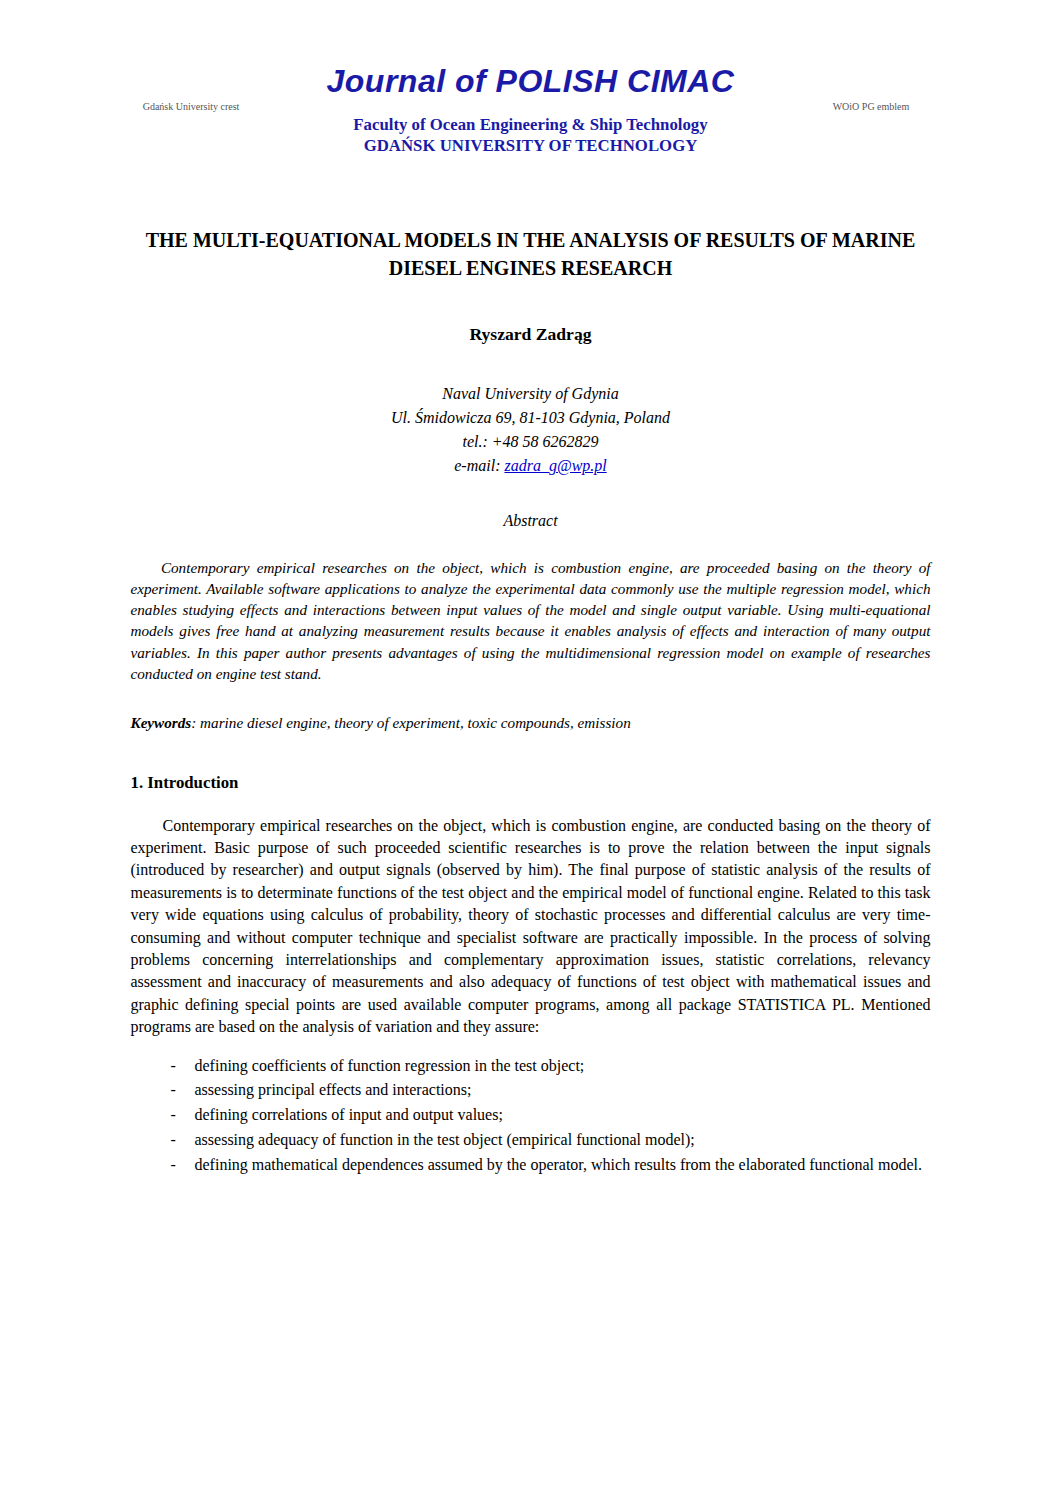Journal of POLISH CIMAC
Faculty of Ocean Engineering & Ship Technology
GDAŃSK UNIVERSITY OF TECHNOLOGY
The Multi-Equational Models in the Analysis of Results of Marine Diesel Engines Research
Ryszard Zadrąg
Naval University of Gdynia
Ul. Śmidowicza 69, 81-103 Gdynia, Poland
tel.: +48 58 6262829
e-mail: zadra_g@wp.pl
Abstract
Contemporary empirical researches on the object, which is combustion engine, are proceeded basing on the theory of experiment. Available software applications to analyze the experimental data commonly use the multiple regression model, which enables studying effects and interactions between input values of the model and single output variable. Using multi-equational models gives free hand at analyzing measurement results because it enables analysis of effects and interaction of many output variables. In this paper author presents advantages of using the multidimensional regression model on example of researches conducted on engine test stand.
Keywords: marine diesel engine, theory of experiment, toxic compounds, emission
1. Introduction
Contemporary empirical researches on the object, which is combustion engine, are conducted basing on the theory of experiment. Basic purpose of such proceeded scientific researches is to prove the relation between the input signals (introduced by researcher) and output signals (observed by him). The final purpose of statistic analysis of the results of measurements is to determinate functions of the test object and the empirical model of functional engine. Related to this task very wide equations using calculus of probability, theory of stochastic processes and differential calculus are very time-consuming and without computer technique and specialist software are practically impossible. In the process of solving problems concerning interrelationships and complementary approximation issues, statistic correlations, relevancy assessment and inaccuracy of measurements and also adequacy of functions of test object with mathematical issues and graphic defining special points are used available computer programs, among all package STATISTICA PL. Mentioned programs are based on the analysis of variation and they assure:
defining coefficients of function regression in the test object;
assessing principal effects and interactions;
defining correlations of input and output values;
assessing adequacy of function in the test object (empirical functional model);
defining mathematical dependences assumed by the operator, which results from the elaborated functional model.